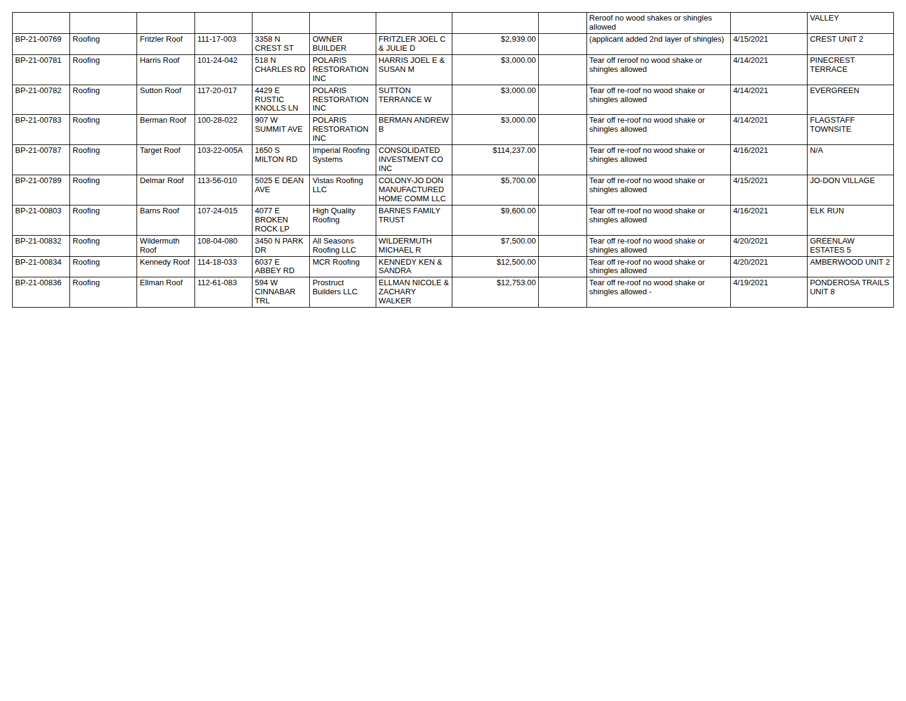| | | | | | | | | | Reroof no wood shakes or shingles allowed | | VALLEY |
| BP-21-00769 | Roofing | Fritzler Roof | 111-17-003 | 3358 N CREST ST | OWNER BUILDER | FRITZLER JOEL C & JULIE D | $2,939.00 | | (applicant added 2nd layer of shingles) | 4/15/2021 | CREST UNIT 2 |
| BP-21-00781 | Roofing | Harris Roof | 101-24-042 | 518 N CHARLES RD | POLARIS RESTORATION INC | HARRIS JOEL E & SUSAN M | $3,000.00 | | Tear off reroof no wood shake or shingles allowed | 4/14/2021 | PINECREST TERRACE |
| BP-21-00782 | Roofing | Sutton Roof | 117-20-017 | 4429 E RUSTIC KNOLLS LN | POLARIS RESTORATION INC | SUTTON TERRANCE W | $3,000.00 | | Tear off re-roof no wood shake or shingles allowed | 4/14/2021 | EVERGREEN |
| BP-21-00783 | Roofing | Berman Roof | 100-28-022 | 907 W SUMMIT AVE | POLARIS RESTORATION INC | BERMAN ANDREW B | $3,000.00 | | Tear off re-roof no wood shake or shingles allowed | 4/14/2021 | FLAGSTAFF TOWNSITE |
| BP-21-00787 | Roofing | Target Roof | 103-22-005A | 1650 S MILTON RD | Imperial Roofing Systems | CONSOLIDATED INVESTMENT CO INC | $114,237.00 | | Tear off re-roof no wood shake or shingles allowed | 4/16/2021 | N/A |
| BP-21-00789 | Roofing | Delmar Roof | 113-56-010 | 5025 E DEAN AVE | Vistas Roofing LLC | COLONY-JO DON MANUFACTURED HOME COMM LLC | $5,700.00 | | Tear off re-roof no wood shake or shingles allowed | 4/15/2021 | JO-DON VILLAGE |
| BP-21-00803 | Roofing | Barns Roof | 107-24-015 | 4077 E BROKEN ROCK LP | High Quality Roofing | BARNES FAMILY TRUST | $9,600.00 | | Tear off re-roof no wood shake or shingles allowed | 4/16/2021 | ELK RUN |
| BP-21-00832 | Roofing | Wildermuth Roof | 108-04-080 | 3450 N PARK DR | All Seasons Roofing LLC | WILDERMUTH MICHAEL R | $7,500.00 | | Tear off re-roof no wood shake or shingles allowed | 4/20/2021 | GREENLAW ESTATES 5 |
| BP-21-00834 | Roofing | Kennedy Roof | 114-18-033 | 6037 E ABBEY RD | MCR Roofing | KENNEDY KEN & SANDRA | $12,500.00 | | Tear off re-roof no wood shake or shingles allowed | 4/20/2021 | AMBERWOOD UNIT 2 |
| BP-21-00836 | Roofing | Ellman Roof | 112-61-083 | 594 W CINNABAR TRL | Prostruct Builders LLC | ELLMAN NICOLE & ZACHARY WALKER | $12,753.00 | | Tear off re-roof no wood shake or shingles allowed - | 4/19/2021 | PONDEROSA TRAILS UNIT 8 |